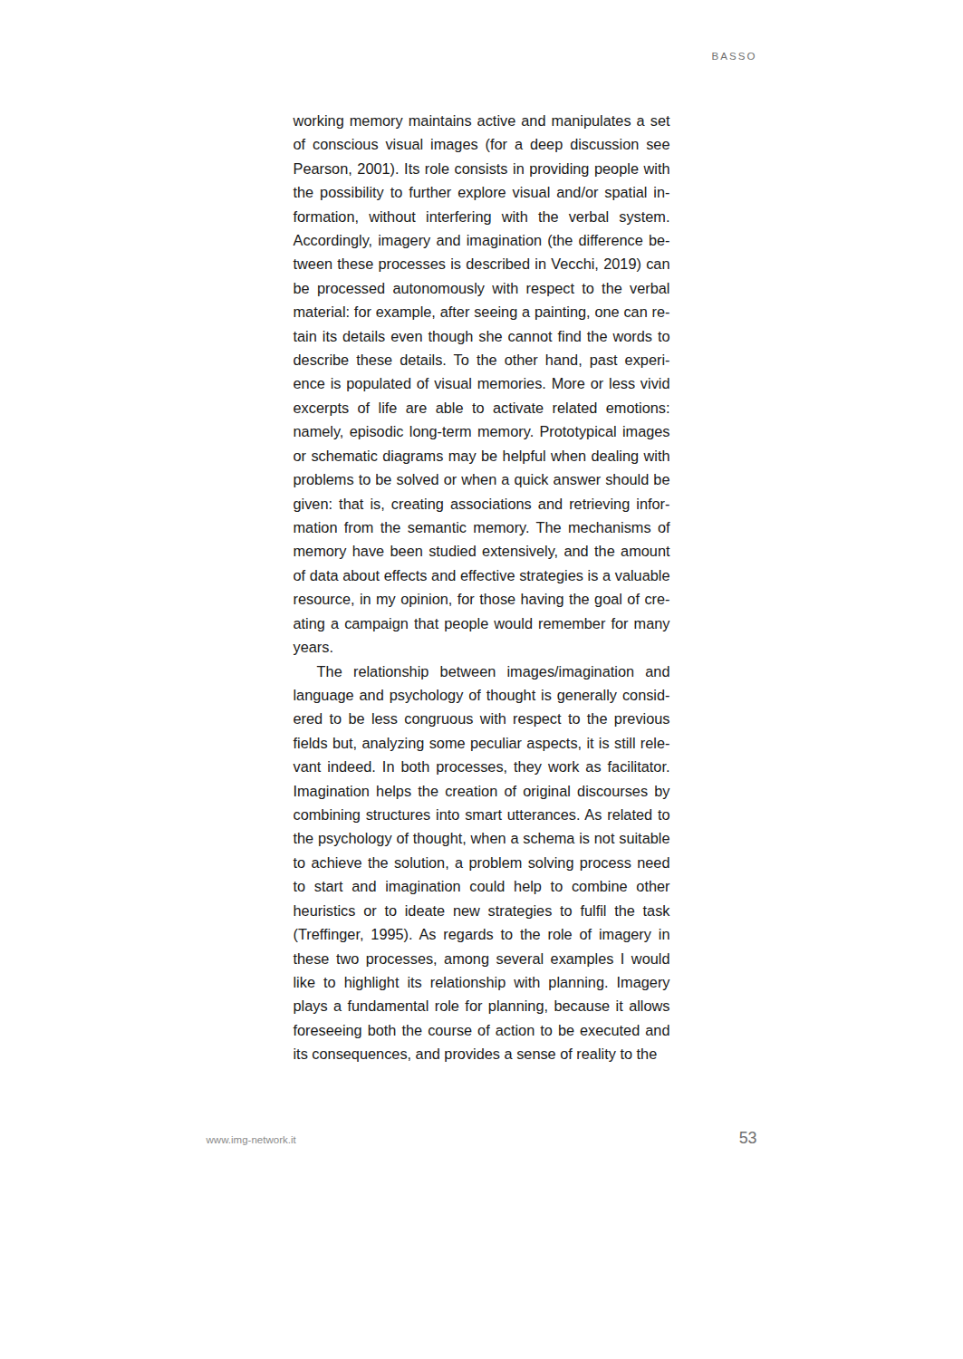Basso
working memory maintains active and manipulates a set of conscious visual images (for a deep discussion see Pearson, 2001). Its role consists in providing people with the possibility to further explore visual and/or spatial information, without interfering with the verbal system. Accordingly, imagery and imagination (the difference between these processes is described in Vecchi, 2019) can be processed autonomously with respect to the verbal material: for example, after seeing a painting, one can retain its details even though she cannot find the words to describe these details. To the other hand, past experience is populated of visual memories. More or less vivid excerpts of life are able to activate related emotions: namely, episodic long-term memory. Prototypical images or schematic diagrams may be helpful when dealing with problems to be solved or when a quick answer should be given: that is, creating associations and retrieving information from the semantic memory. The mechanisms of memory have been studied extensively, and the amount of data about effects and effective strategies is a valuable resource, in my opinion, for those having the goal of creating a campaign that people would remember for many years.
The relationship between images/imagination and language and psychology of thought is generally considered to be less congruous with respect to the previous fields but, analyzing some peculiar aspects, it is still relevant indeed. In both processes, they work as facilitator. Imagination helps the creation of original discourses by combining structures into smart utterances. As related to the psychology of thought, when a schema is not suitable to achieve the solution, a problem solving process need to start and imagination could help to combine other heuristics or to ideate new strategies to fulfil the task (Treffinger, 1995). As regards to the role of imagery in these two processes, among several examples I would like to highlight its relationship with planning. Imagery plays a fundamental role for planning, because it allows foreseeing both the course of action to be executed and its consequences, and provides a sense of reality to the
www.img-network.it 53